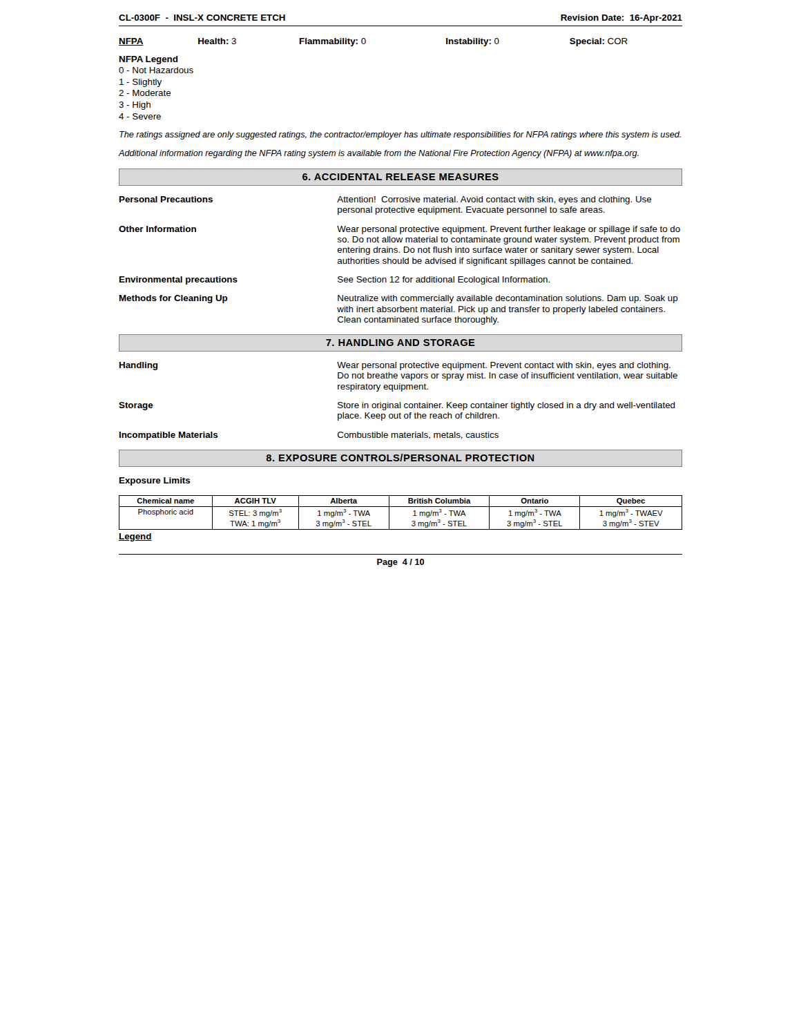CL-0300F - INSL-X CONCRETE ETCH
Revision Date: 16-Apr-2021
NFPA
Health: 3
Flammability: 0
Instability: 0
Special: COR
NFPA Legend
0 - Not Hazardous
1 - Slightly
2 - Moderate
3 - High
4 - Severe
The ratings assigned are only suggested ratings, the contractor/employer has ultimate responsibilities for NFPA ratings where this system is used.
Additional information regarding the NFPA rating system is available from the National Fire Protection Agency (NFPA) at www.nfpa.org.
6. ACCIDENTAL RELEASE MEASURES
Personal Precautions
Attention! Corrosive material. Avoid contact with skin, eyes and clothing. Use personal protective equipment. Evacuate personnel to safe areas.
Other Information
Wear personal protective equipment. Prevent further leakage or spillage if safe to do so. Do not allow material to contaminate ground water system. Prevent product from entering drains. Do not flush into surface water or sanitary sewer system. Local authorities should be advised if significant spillages cannot be contained.
Environmental precautions
See Section 12 for additional Ecological Information.
Methods for Cleaning Up
Neutralize with commercially available decontamination solutions. Dam up. Soak up with inert absorbent material. Pick up and transfer to properly labeled containers. Clean contaminated surface thoroughly.
7. HANDLING AND STORAGE
Handling
Wear personal protective equipment. Prevent contact with skin, eyes and clothing. Do not breathe vapors or spray mist. In case of insufficient ventilation, wear suitable respiratory equipment.
Storage
Store in original container. Keep container tightly closed in a dry and well-ventilated place. Keep out of the reach of children.
Incompatible Materials
Combustible materials, metals, caustics
8. EXPOSURE CONTROLS/PERSONAL PROTECTION
Exposure Limits
| Chemical name | ACGIH TLV | Alberta | British Columbia | Ontario | Quebec |
| --- | --- | --- | --- | --- | --- |
| Phosphoric acid | STEL: 3 mg/m 3 TWA: 1 mg/m 3 | 1 mg/m 3 - TWA 3 mg/m 3 - STEL | 1 mg/m 3 - TWA 3 mg/m 3 - STEL | 1 mg/m 3 - TWA 3 mg/m 3 - STEL | 1 mg/m 3 - TWAEV 3 mg/m 3 - STEV |
Legend
Page 4 / 10